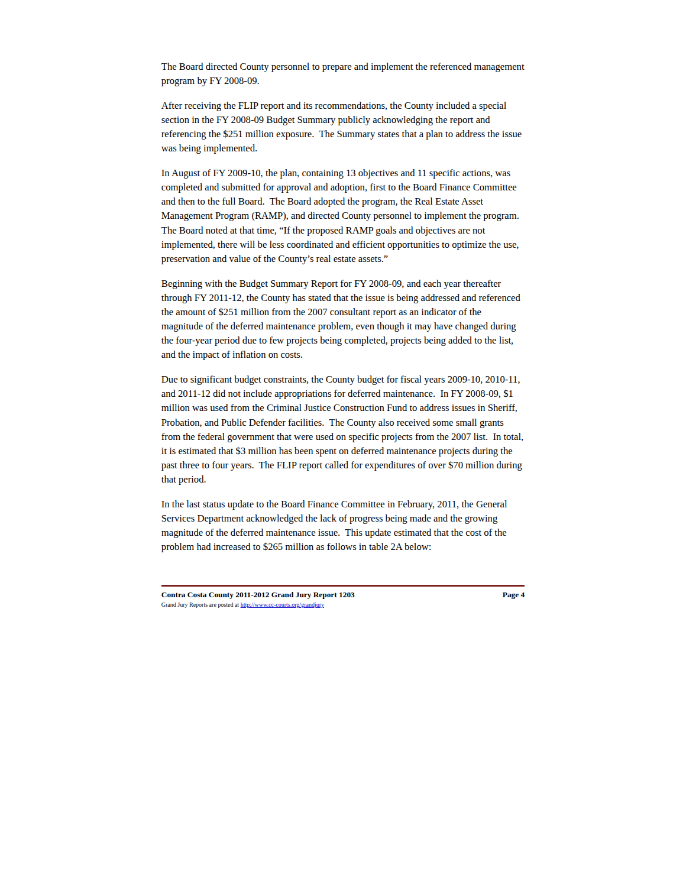The Board directed County personnel to prepare and implement the referenced management program by FY 2008-09.
After receiving the FLIP report and its recommendations, the County included a special section in the FY 2008-09 Budget Summary publicly acknowledging the report and referencing the $251 million exposure. The Summary states that a plan to address the issue was being implemented.
In August of FY 2009-10, the plan, containing 13 objectives and 11 specific actions, was completed and submitted for approval and adoption, first to the Board Finance Committee and then to the full Board. The Board adopted the program, the Real Estate Asset Management Program (RAMP), and directed County personnel to implement the program. The Board noted at that time, “If the proposed RAMP goals and objectives are not implemented, there will be less coordinated and efficient opportunities to optimize the use, preservation and value of the County’s real estate assets.”
Beginning with the Budget Summary Report for FY 2008-09, and each year thereafter through FY 2011-12, the County has stated that the issue is being addressed and referenced the amount of $251 million from the 2007 consultant report as an indicator of the magnitude of the deferred maintenance problem, even though it may have changed during the four-year period due to few projects being completed, projects being added to the list, and the impact of inflation on costs.
Due to significant budget constraints, the County budget for fiscal years 2009-10, 2010-11, and 2011-12 did not include appropriations for deferred maintenance. In FY 2008-09, $1 million was used from the Criminal Justice Construction Fund to address issues in Sheriff, Probation, and Public Defender facilities. The County also received some small grants from the federal government that were used on specific projects from the 2007 list. In total, it is estimated that $3 million has been spent on deferred maintenance projects during the past three to four years. The FLIP report called for expenditures of over $70 million during that period.
In the last status update to the Board Finance Committee in February, 2011, the General Services Department acknowledged the lack of progress being made and the growing magnitude of the deferred maintenance issue. This update estimated that the cost of the problem had increased to $265 million as follows in table 2A below:
Contra Costa County 2011-2012 Grand Jury Report 1203
Grand Jury Reports are posted at http://www.cc-courts.org/grandjury
Page 4